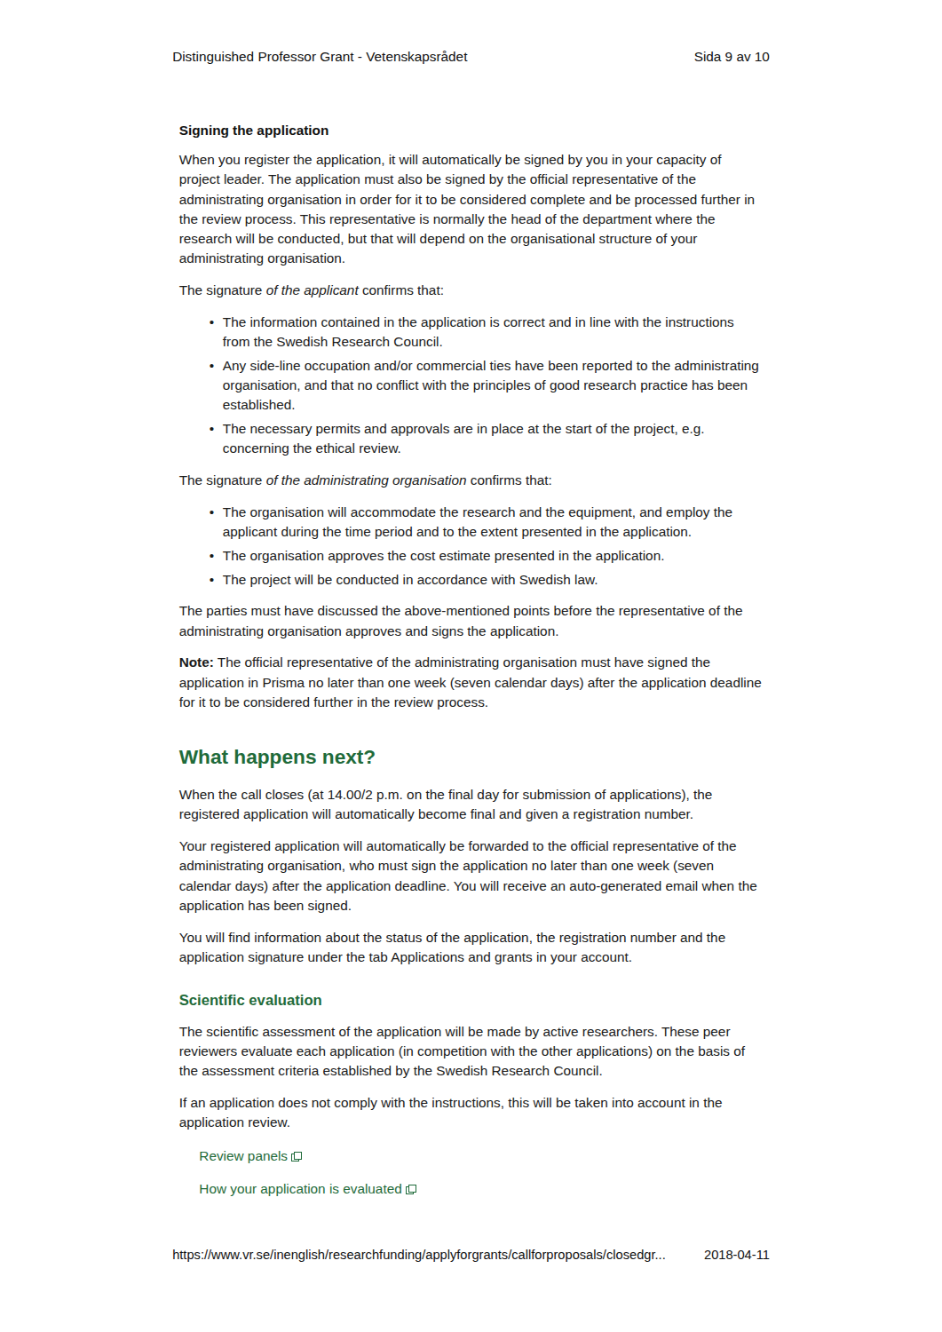Distinguished Professor Grant - Vetenskapsrådet
Sida 9 av 10
Signing the application
When you register the application, it will automatically be signed by you in your capacity of project leader. The application must also be signed by the official representative of the administrating organisation in order for it to be considered complete and be processed further in the review process. This representative is normally the head of the department where the research will be conducted, but that will depend on the organisational structure of your administrating organisation.
The signature of the applicant confirms that:
The information contained in the application is correct and in line with the instructions from the Swedish Research Council.
Any side-line occupation and/or commercial ties have been reported to the administrating organisation, and that no conflict with the principles of good research practice has been established.
The necessary permits and approvals are in place at the start of the project, e.g. concerning the ethical review.
The signature of the administrating organisation confirms that:
The organisation will accommodate the research and the equipment, and employ the applicant during the time period and to the extent presented in the application.
The organisation approves the cost estimate presented in the application.
The project will be conducted in accordance with Swedish law.
The parties must have discussed the above-mentioned points before the representative of the administrating organisation approves and signs the application.
Note: The official representative of the administrating organisation must have signed the application in Prisma no later than one week (seven calendar days) after the application deadline for it to be considered further in the review process.
What happens next?
When the call closes (at 14.00/2 p.m. on the final day for submission of applications), the registered application will automatically become final and given a registration number.
Your registered application will automatically be forwarded to the official representative of the administrating organisation, who must sign the application no later than one week (seven calendar days) after the application deadline. You will receive an auto-generated email when the application has been signed.
You will find information about the status of the application, the registration number and the application signature under the tab Applications and grants in your account.
Scientific evaluation
The scientific assessment of the application will be made by active researchers. These peer reviewers evaluate each application (in competition with the other applications) on the basis of the assessment criteria established by the Swedish Research Council.
If an application does not comply with the instructions, this will be taken into account in the application review.
Review panels
How your application is evaluated
https://www.vr.se/inenglish/researchfunding/applyforgrants/callforproposals/closedgr...
2018-04-11